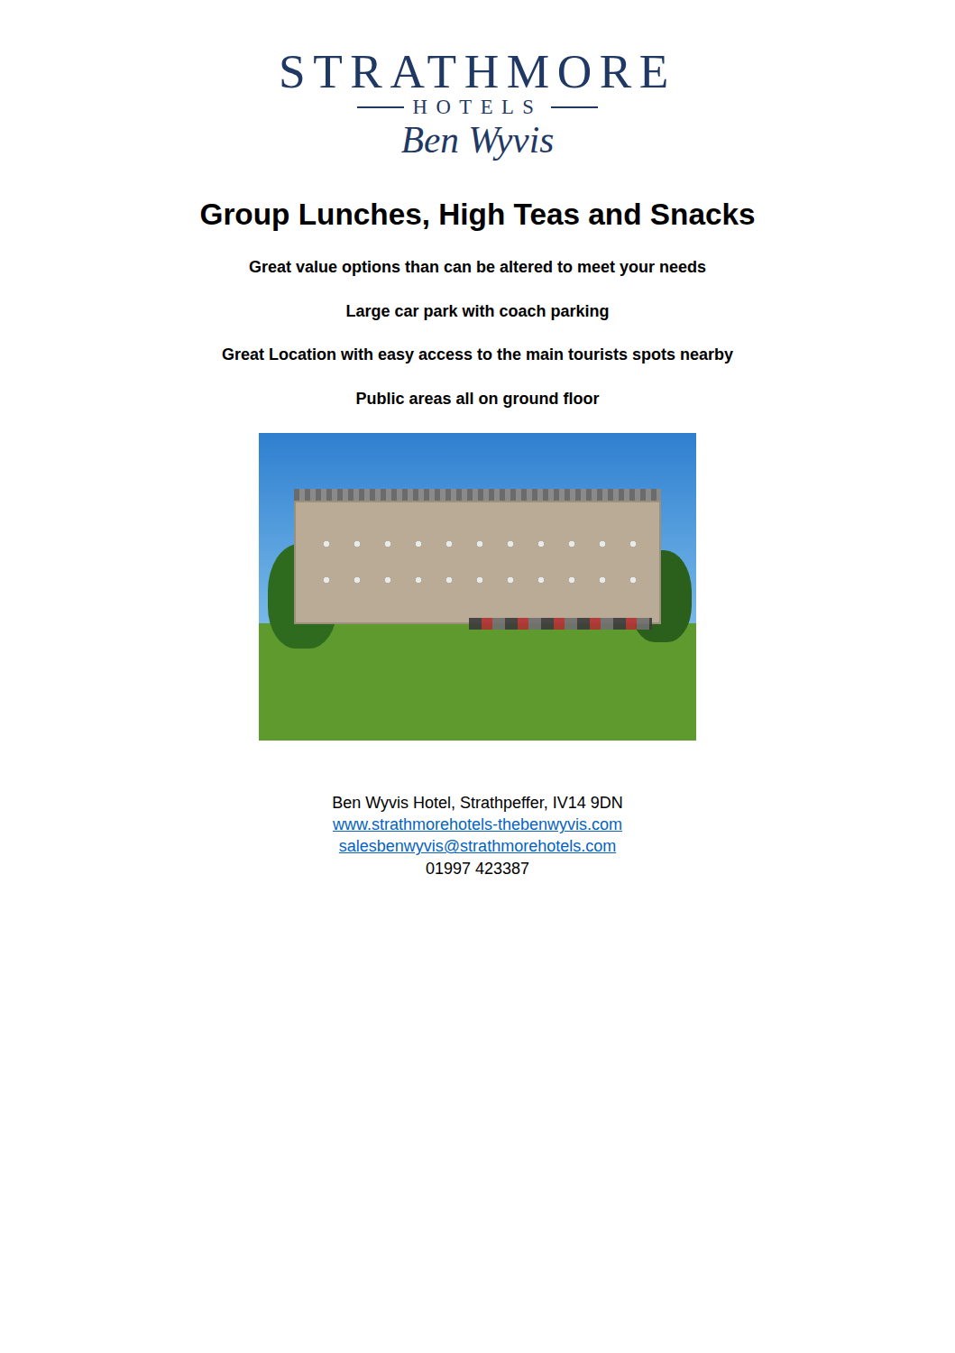STRATHMORE
HOTELS
Ben Wyvis
Group Lunches, High Teas and Snacks
Great value options than can be altered to meet your needs
Large car park with coach parking
Great Location with easy access to the main tourists spots nearby
Public areas all on ground floor
Ben Wyvis Hotel, Strathpeffer, IV14 9DN
www.strathmorehotels-thebenwyvis.com
salesbenwyvis@strathmorehotels.com
01997 423387